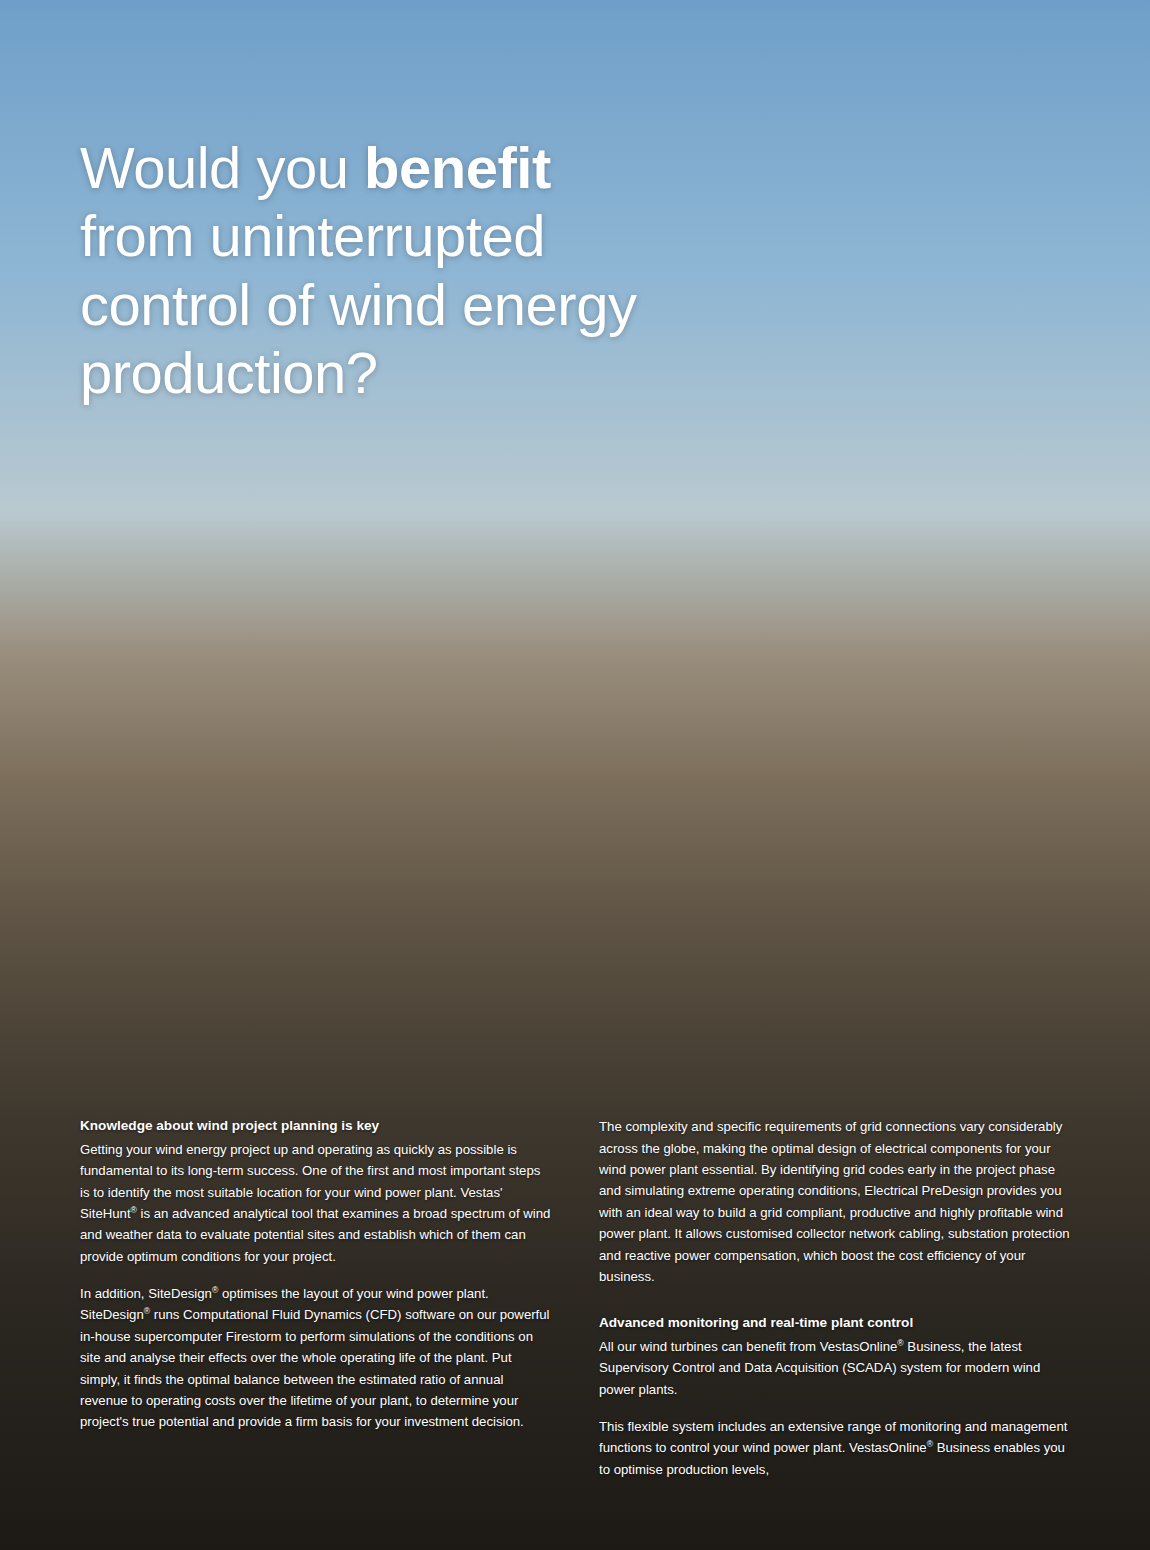Would you benefit
from uninterrupted
control of wind energy
production?
Knowledge about wind project planning is key
Getting your wind energy project up and operating as quickly as possible is fundamental to its long-term success. One of the first and most important steps is to identify the most suitable location for your wind power plant. Vestas' SiteHunt® is an advanced analytical tool that examines a broad spectrum of wind and weather data to evaluate potential sites and establish which of them can provide optimum conditions for your project.
In addition, SiteDesign® optimises the layout of your wind power plant. SiteDesign® runs Computational Fluid Dynamics (CFD) software on our powerful in-house supercomputer Firestorm to perform simulations of the conditions on site and analyse their effects over the whole operating life of the plant. Put simply, it finds the optimal balance between the estimated ratio of annual revenue to operating costs over the lifetime of your plant, to determine your project's true potential and provide a firm basis for your investment decision.
The complexity and specific requirements of grid connections vary considerably across the globe, making the optimal design of electrical components for your wind power plant essential. By identifying grid codes early in the project phase and simulating extreme operating conditions, Electrical PreDesign provides you with an ideal way to build a grid compliant, productive and highly profitable wind power plant. It allows customised collector network cabling, substation protection and reactive power compensation, which boost the cost efficiency of your business.
Advanced monitoring and real-time plant control
All our wind turbines can benefit from VestasOnline® Business, the latest Supervisory Control and Data Acquisition (SCADA) system for modern wind power plants.
This flexible system includes an extensive range of monitoring and management functions to control your wind power plant. VestasOnline® Business enables you to optimise production levels,